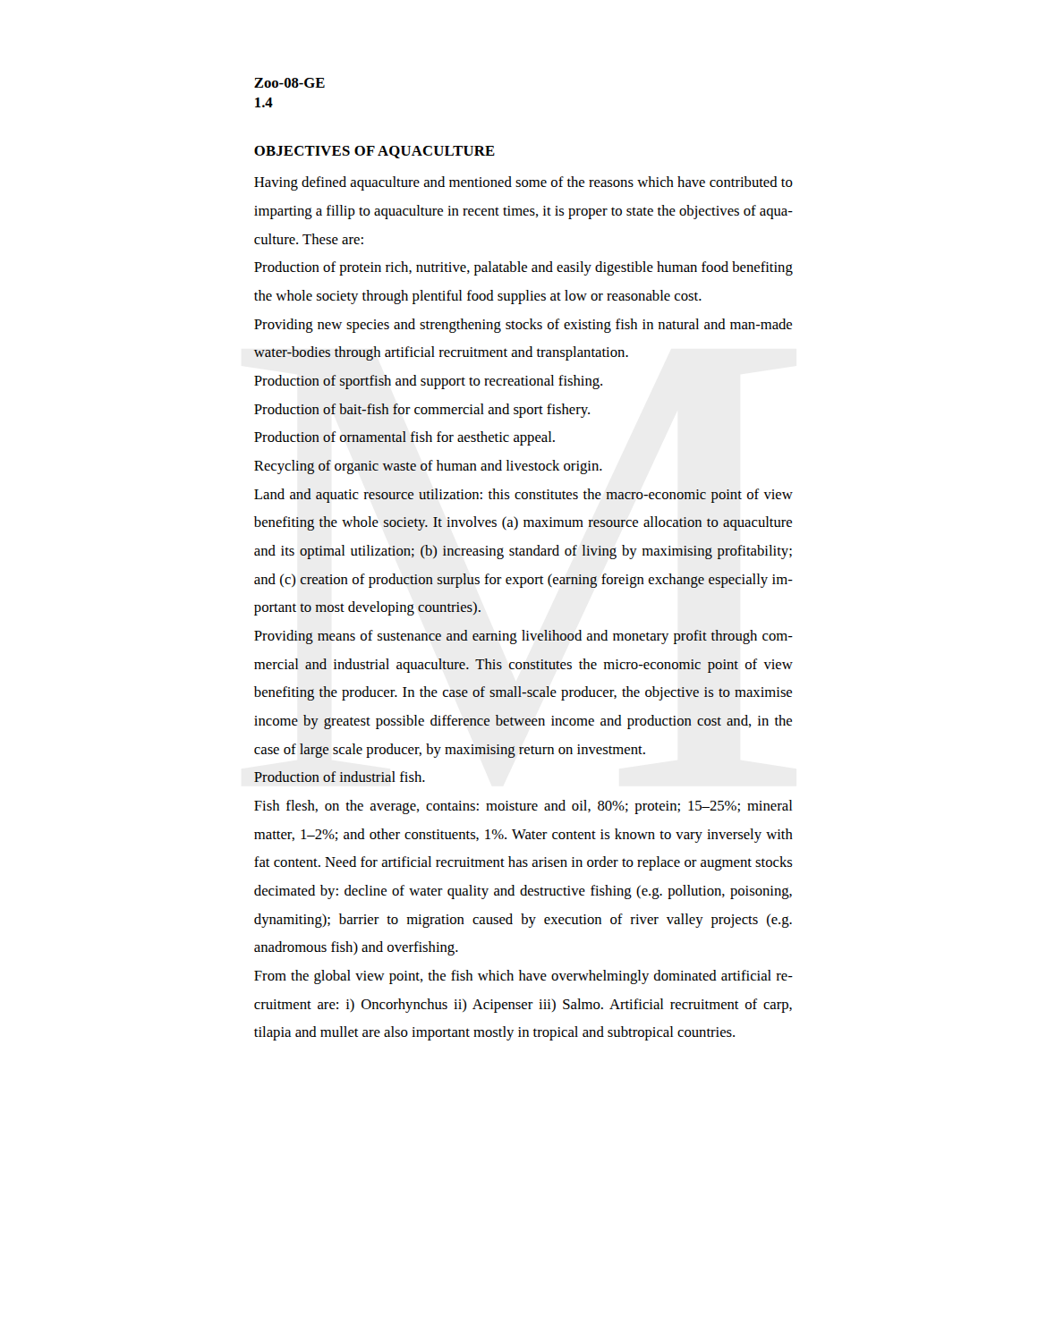M
Zoo-08-GE
1.4
OBJECTIVES OF AQUACULTURE
Having defined aquaculture and mentioned some of the reasons which have contributed to imparting a fillip to aquaculture in recent times, it is proper to state the objectives of aquaculture. These are:
Production of protein rich, nutritive, palatable and easily digestible human food benefiting the whole society through plentiful food supplies at low or reasonable cost.
Providing new species and strengthening stocks of existing fish in natural and man-made water-bodies through artificial recruitment and transplantation.
Production of sportfish and support to recreational fishing.
Production of bait-fish for commercial and sport fishery.
Production of ornamental fish for aesthetic appeal.
Recycling of organic waste of human and livestock origin.
Land and aquatic resource utilization: this constitutes the macro-economic point of view benefiting the whole society. It involves (a) maximum resource allocation to aquaculture and its optimal utilization; (b) increasing standard of living by maximising profitability; and (c) creation of production surplus for export (earning foreign exchange especially important to most developing countries).
Providing means of sustenance and earning livelihood and monetary profit through commercial and industrial aquaculture. This constitutes the micro-economic point of view benefiting the producer. In the case of small-scale producer, the objective is to maximise income by greatest possible difference between income and production cost and, in the case of large scale producer, by maximising return on investment.
Production of industrial fish.
Fish flesh, on the average, contains: moisture and oil, 80%; protein; 15–25%; mineral matter, 1–2%; and other constituents, 1%. Water content is known to vary inversely with fat content. Need for artificial recruitment has arisen in order to replace or augment stocks decimated by: decline of water quality and destructive fishing (e.g. pollution, poisoning, dynamiting); barrier to migration caused by execution of river valley projects (e.g. anadromous fish) and overfishing.
From the global view point, the fish which have overwhelmingly dominated artificial recruitment are: i) Oncorhynchus ii) Acipenser iii) Salmo. Artificial recruitment of carp, tilapia and mullet are also important mostly in tropical and subtropical countries.